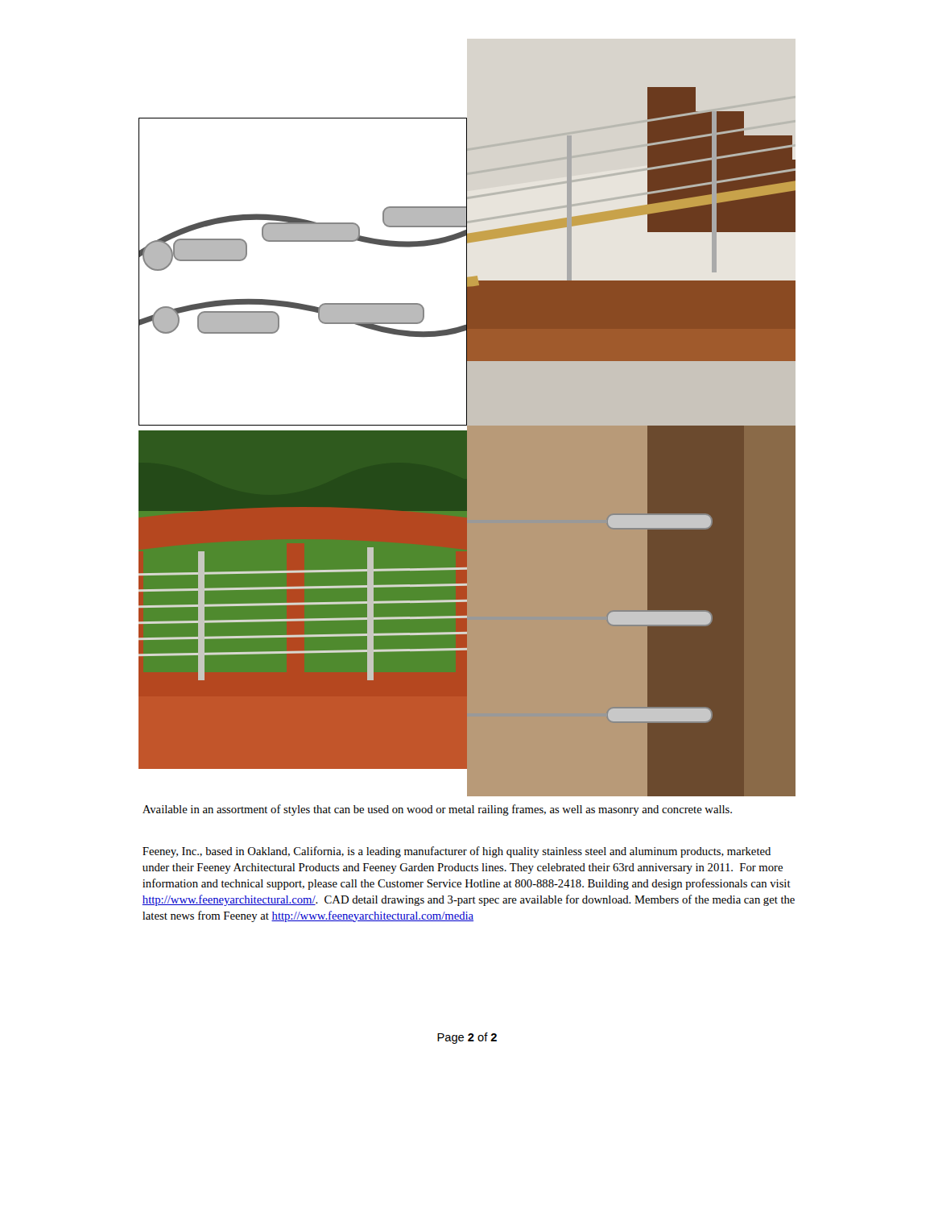Available in an assortment of styles that can be used on wood or metal railing frames, as well as masonry and concrete walls.
Feeney, Inc., based in Oakland, California, is a leading manufacturer of high quality stainless steel and aluminum products, marketed under their Feeney Architectural Products and Feeney Garden Products lines. They celebrated their 63rd anniversary in 2011. For more information and technical support, please call the Customer Service Hotline at 800-888-2418. Building and design professionals can visit http://www.feeneyarchitectural.com/. CAD detail drawings and 3-part spec are available for download. Members of the media can get the latest news from Feeney at http://www.feeneyarchitectural.com/media
Page 2 of 2